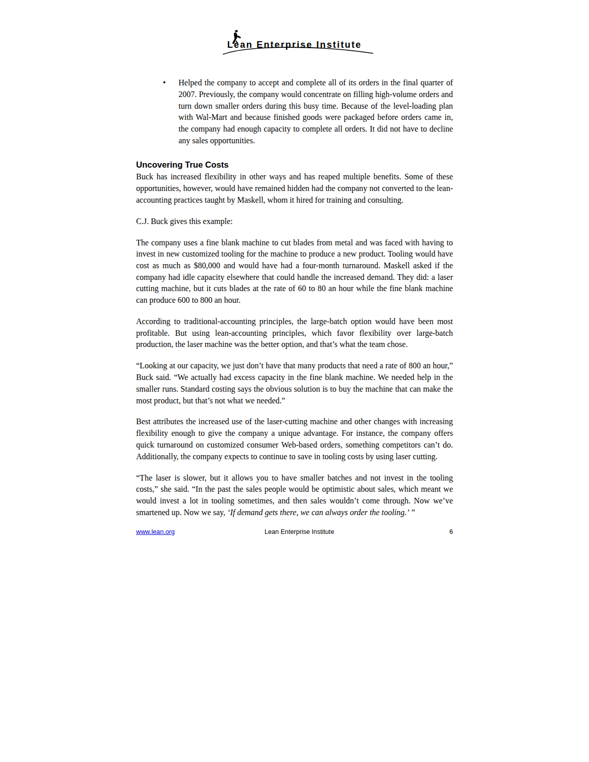Lean Enterprise Institute
Helped the company to accept and complete all of its orders in the final quarter of 2007. Previously, the company would concentrate on filling high-volume orders and turn down smaller orders during this busy time. Because of the level-loading plan with Wal-Mart and because finished goods were packaged before orders came in, the company had enough capacity to complete all orders. It did not have to decline any sales opportunities.
Uncovering True Costs
Buck has increased flexibility in other ways and has reaped multiple benefits. Some of these opportunities, however, would have remained hidden had the company not converted to the lean-accounting practices taught by Maskell, whom it hired for training and consulting.
C.J. Buck gives this example:
The company uses a fine blank machine to cut blades from metal and was faced with having to invest in new customized tooling for the machine to produce a new product. Tooling would have cost as much as $80,000 and would have had a four-month turnaround. Maskell asked if the company had idle capacity elsewhere that could handle the increased demand. They did: a laser cutting machine, but it cuts blades at the rate of 60 to 80 an hour while the fine blank machine can produce 600 to 800 an hour.
According to traditional-accounting principles, the large-batch option would have been most profitable. But using lean-accounting principles, which favor flexibility over large-batch production, the laser machine was the better option, and that’s what the team chose.
“Looking at our capacity, we just don’t have that many products that need a rate of 800 an hour,” Buck said. “We actually had excess capacity in the fine blank machine. We needed help in the smaller runs. Standard costing says the obvious solution is to buy the machine that can make the most product, but that’s not what we needed.”
Best attributes the increased use of the laser-cutting machine and other changes with increasing flexibility enough to give the company a unique advantage. For instance, the company offers quick turnaround on customized consumer Web-based orders, something competitors can’t do. Additionally, the company expects to continue to save in tooling costs by using laser cutting.
“The laser is slower, but it allows you to have smaller batches and not invest in the tooling costs,” she said. “In the past the sales people would be optimistic about sales, which meant we would invest a lot in tooling sometimes, and then sales wouldn’t come through. Now we’ve smartened up. Now we say, ‘If demand gets there, we can always order the tooling.’ ”
www.lean.org
Lean Enterprise Institute
6